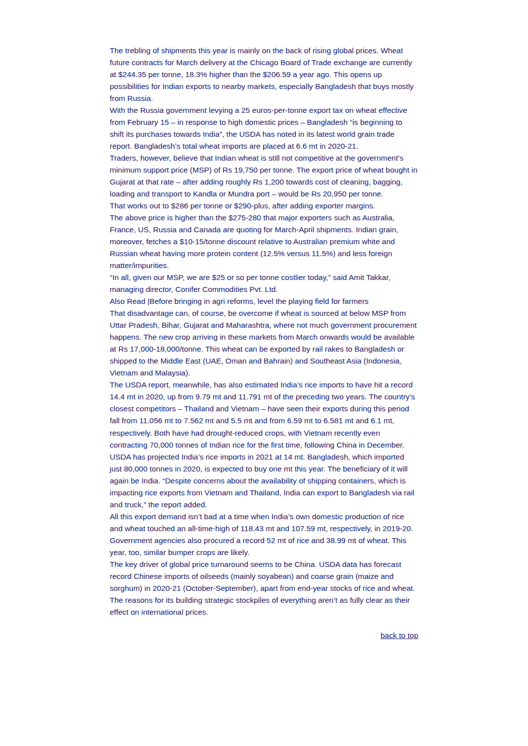The trebling of shipments this year is mainly on the back of rising global prices. Wheat future contracts for March delivery at the Chicago Board of Trade exchange are currently at $244.35 per tonne, 18.3% higher than the $206.59 a year ago. This opens up possibilities for Indian exports to nearby markets, especially Bangladesh that buys mostly from Russia.
With the Russia government levying a 25 euros-per-tonne export tax on wheat effective from February 15 – in response to high domestic prices – Bangladesh “is beginning to shift its purchases towards India”, the USDA has noted in its latest world grain trade report. Bangladesh’s total wheat imports are placed at 6.6 mt in 2020-21.
Traders, however, believe that Indian wheat is still not competitive at the government’s minimum support price (MSP) of Rs 19,750 per tonne. The export price of wheat bought in Gujarat at that rate – after adding roughly Rs 1,200 towards cost of cleaning, bagging, loading and transport to Kandla or Mundra port – would be Rs 20,950 per tonne.
That works out to $286 per tonne or $290-plus, after adding exporter margins.
The above price is higher than the $275-280 that major exporters such as Australia, France, US, Russia and Canada are quoting for March-April shipments. Indian grain, moreover, fetches a $10-15/tonne discount relative to Australian premium white and Russian wheat having more protein content (12.5% versus 11.5%) and less foreign matter/impurities.
“In all, given our MSP, we are $25 or so per tonne costlier today,” said Amit Takkar, managing director, Conifer Commodities Pvt. Ltd.
Also Read |Before bringing in agri reforms, level the playing field for farmers
That disadvantage can, of course, be overcome if wheat is sourced at below MSP from Uttar Pradesh, Bihar, Gujarat and Maharashtra, where not much government procurement happens. The new crop arriving in these markets from March onwards would be available at Rs 17,000-18,000/tonne. This wheat can be exported by rail rakes to Bangladesh or shipped to the Middle East (UAE, Oman and Bahrain) and Southeast Asia (Indonesia, Vietnam and Malaysia).
The USDA report, meanwhile, has also estimated India’s rice imports to have hit a record 14.4 mt in 2020, up from 9.79 mt and 11.791 mt of the preceding two years. The country’s closest competitors – Thailand and Vietnam – have seen their exports during this period fall from 11.056 mt to 7.562 mt and 5.5 mt and from 6.59 mt to 6.581 mt and 6.1 mt, respectively. Both have had drought-reduced crops, with Vietnam recently even contracting 70,000 tonnes of Indian rice for the first time, following China in December.
USDA has projected India’s rice imports in 2021 at 14 mt. Bangladesh, which imported just 80,000 tonnes in 2020, is expected to buy one mt this year. The beneficiary of it will again be India. “Despite concerns about the availability of shipping containers, which is impacting rice exports from Vietnam and Thailand, India can export to Bangladesh via rail and truck,” the report added.
All this export demand isn’t bad at a time when India’s own domestic production of rice and wheat touched an all-time-high of 118.43 mt and 107.59 mt, respectively, in 2019-20. Government agencies also procured a record 52 mt of rice and 38.99 mt of wheat. This year, too, similar bumper crops are likely.
The key driver of global price turnaround seems to be China. USDA data has forecast record Chinese imports of oilseeds (mainly soyabean) and coarse grain (maize and sorghum) in 2020-21 (October-September), apart from end-year stocks of rice and wheat. The reasons for its building strategic stockpiles of everything aren’t as fully clear as their effect on international prices.
back to top